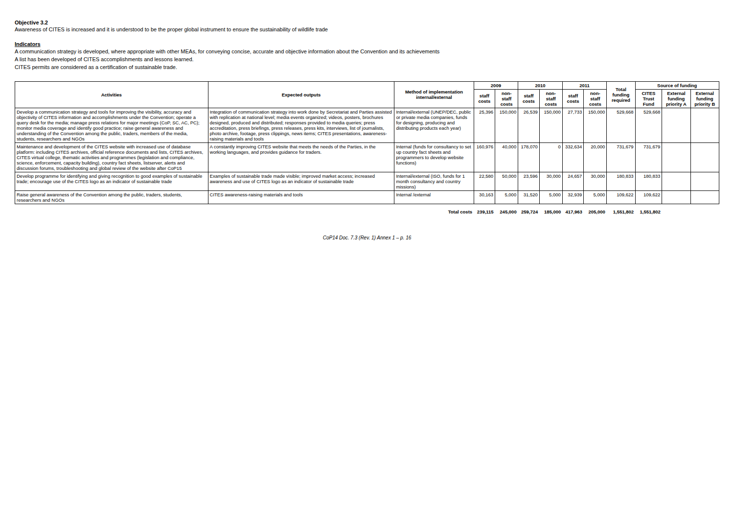Objective 3.2
Awareness of CITES is increased and it is understood to be the proper global instrument to ensure the sustainability of wildlife trade
Indicators
A communication strategy is developed, where appropriate with other MEAs, for conveying concise, accurate and objective information about the Convention and its achievements
A list has been developed of CITES accomplishments and lessons learned.
CITES permits are considered as a certification of sustainable trade.
| Activities | Expected outputs | Method of implementation internal/external | 2009 | 2010 | 2011 | Total funding required | Source of funding |
| --- | --- | --- | --- | --- | --- | --- | --- |
| staff costs | non-staff costs | staff costs | non-staff costs | staff costs | non-staff costs | CITES Trust Fund | External funding priority A | External funding priority B |
| Develop a communication strategy and tools for improving the visibility, accuracy and objectivity of CITES information and accomplishments under the Convention; operate a query desk for the media; manage press relations for major meetings (CoP, SC, AC, PC); monitor media coverage and identify good practice; raise general awareness and understanding of the Convention among the public, traders, members of the media, students, researchers and NGOs | Integration of communication strategy into work done by Secretariat and Parties assisted with replication at national level; media events organized; videos, posters, brochures designed, produced and distributed; responses provided to media queries; press accreditation, press briefings, press releases, press kits, interviews, list of journalists, photo archive, footage, press clippings, news items; CITES presentations, awareness-raising materials and tools | Internal/external (UNEP/DEC, public or private media companies, funds for designing, producing and distributing products each year) | 25,396 | 150,000 | 26,539 | 150,000 | 27,733 | 150,000 | 529,668 | 529,668 | | |
| Maintenance and development of the CITES website with increased use of database platform: including CITES archives, official reference documents and lists, CITES archives, CITES virtual college, thematic activities and programmes (legislation and compliance, science, enforcement, capacity building), country fact sheets, listserver, alerts and discussion forums, troubleshooting and global review of the website after CoP15 | A constantly improving CITES website that meets the needs of the Parties, in the working languages, and provides guidance for traders. | Internal (funds for consultancy to set up country fact sheets and programmers to develop website functions) | 160,976 | 40,000 | 178,070 | 0 | 332,634 | 20,000 | 731,679 | 731,679 | | |
| Develop programme for identifying and giving recognition to good examples of sustainable trade; encourage use of the CITES logo as an indicator of sustainable trade | Examples of sustainable trade made visible; improved market access; increased awareness and use of CITES logo as an indicator of sustainable trade | Internal/external (ISO, funds for 1 month consultancy and country missions) | 22,580 | 50,000 | 23,596 | 30,000 | 24,657 | 30,000 | 180,833 | 180,833 | | |
| Raise general awareness of the Convention among the public, traders, students, researchers and NGOs | CITES awareness-raising materials and tools | Internal /external | 30,163 | 5,000 | 31,520 | 5,000 | 32,939 | 5,000 | 109,622 | 109,622 | | |
| | | Total costs | 239,115 | 245,000 | 259,724 | 185,000 | 417,963 | 205,000 | 1,551,802 | 1,551,802 | | |
CoP14 Doc. 7.3 (Rev. 1) Annex 1 – p. 16